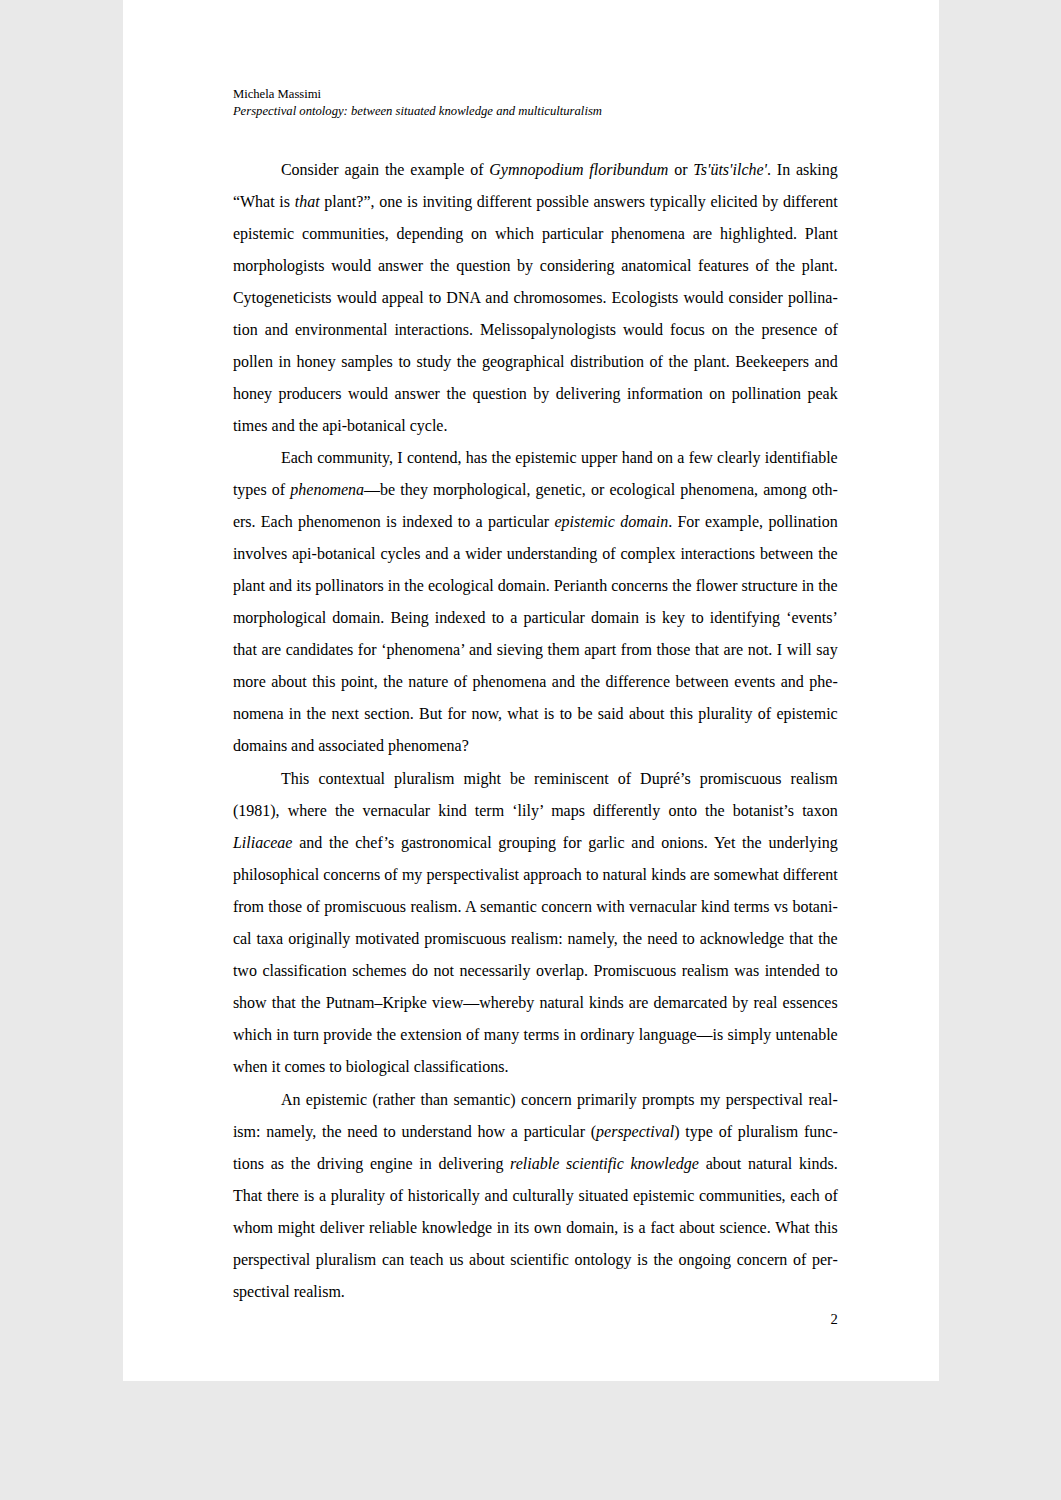Michela Massimi Perspectival ontology: between situated knowledge and multiculturalism
Consider again the example of Gymnopodium floribundum or Ts'üts'ilche'. In asking “What is that plant?”, one is inviting different possible answers typically elicited by different epistemic communities, depending on which particular phenomena are highlighted. Plant morphologists would answer the question by considering anatomical features of the plant. Cytogeneticists would appeal to DNA and chromosomes. Ecologists would consider pollination and environmental interactions. Melissopalynologists would focus on the presence of pollen in honey samples to study the geographical distribution of the plant. Beekeepers and honey producers would answer the question by delivering information on pollination peak times and the api-botanical cycle.
Each community, I contend, has the epistemic upper hand on a few clearly identifiable types of phenomena—be they morphological, genetic, or ecological phenomena, among others. Each phenomenon is indexed to a particular epistemic domain. For example, pollination involves api-botanical cycles and a wider understanding of complex interactions between the plant and its pollinators in the ecological domain. Perianth concerns the flower structure in the morphological domain. Being indexed to a particular domain is key to identifying ‘events’ that are candidates for ‘phenomena’ and sieving them apart from those that are not. I will say more about this point, the nature of phenomena and the difference between events and phenomena in the next section. But for now, what is to be said about this plurality of epistemic domains and associated phenomena?
This contextual pluralism might be reminiscent of Dupré’s promiscuous realism (1981), where the vernacular kind term ‘lily’ maps differently onto the botanist’s taxon Liliaceae and the chef’s gastronomical grouping for garlic and onions. Yet the underlying philosophical concerns of my perspectivalist approach to natural kinds are somewhat different from those of promiscuous realism. A semantic concern with vernacular kind terms vs botanical taxa originally motivated promiscuous realism: namely, the need to acknowledge that the two classification schemes do not necessarily overlap. Promiscuous realism was intended to show that the Putnam–Kripke view—whereby natural kinds are demarcated by real essences which in turn provide the extension of many terms in ordinary language—is simply untenable when it comes to biological classifications.
An epistemic (rather than semantic) concern primarily prompts my perspectival realism: namely, the need to understand how a particular (perspectival) type of pluralism functions as the driving engine in delivering reliable scientific knowledge about natural kinds. That there is a plurality of historically and culturally situated epistemic communities, each of whom might deliver reliable knowledge in its own domain, is a fact about science. What this perspectival pluralism can teach us about scientific ontology is the ongoing concern of perspectival realism.
2